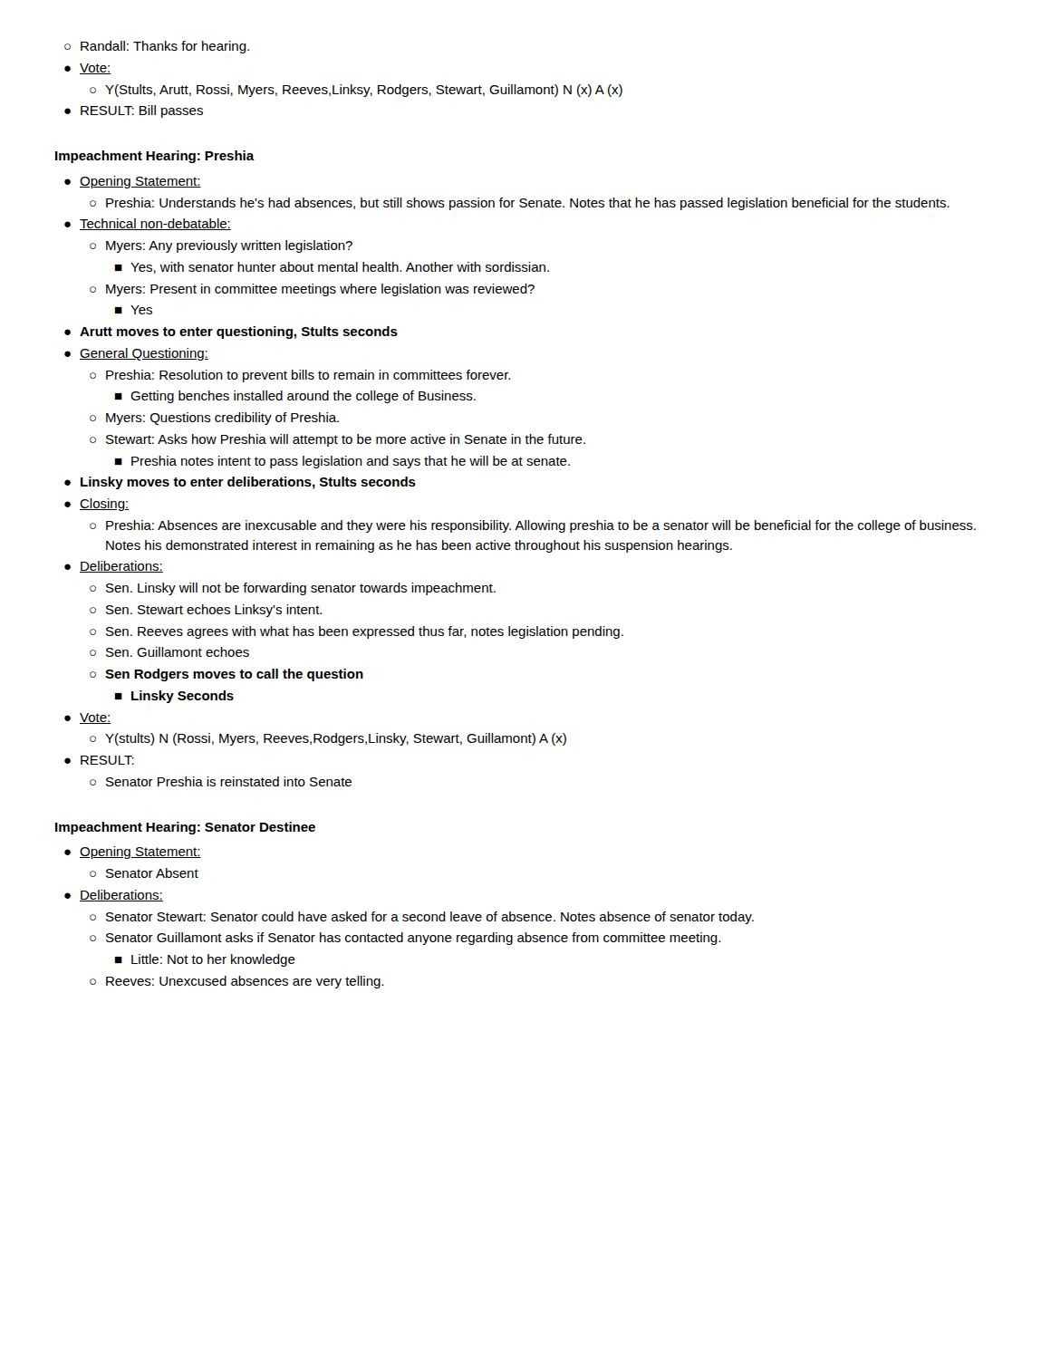Randall: Thanks for hearing.
Vote:
Y(Stults, Arutt, Rossi, Myers, Reeves,Linksy, Rodgers, Stewart, Guillamont) N (x) A (x)
RESULT: Bill passes
Impeachment Hearing: Preshia
Opening Statement:
Preshia: Understands he's had absences, but still shows passion for Senate. Notes that he has passed legislation beneficial for the students.
Technical non-debatable:
Myers: Any previously written legislation?
Yes, with senator hunter about mental health. Another with sordissian.
Myers: Present in committee meetings where legislation was reviewed?
Yes
Arutt moves to enter questioning, Stults seconds
General Questioning:
Preshia: Resolution to prevent bills to remain in committees forever.
Getting benches installed around the college of Business.
Myers: Questions credibility of Preshia.
Stewart: Asks how Preshia will attempt to be more active in Senate in the future.
Preshia notes intent to pass legislation and says that he will be at senate.
Linsky moves to enter deliberations, Stults seconds
Closing:
Preshia: Absences are inexcusable and they were his responsibility. Allowing preshia to be a senator will be beneficial for the college of business. Notes his demonstrated interest in remaining as he has been active throughout his suspension hearings.
Deliberations:
Sen. Linsky will not be forwarding senator towards impeachment.
Sen. Stewart echoes Linksy's intent.
Sen. Reeves agrees with what has been expressed thus far, notes legislation pending.
Sen. Guillamont echoes
Sen Rodgers moves to call the question
Linsky Seconds
Vote:
Y(stults) N (Rossi, Myers, Reeves,Rodgers,Linsky, Stewart, Guillamont) A (x)
RESULT:
Senator Preshia is reinstated into Senate
Impeachment Hearing: Senator Destinee
Opening Statement:
Senator Absent
Deliberations:
Senator Stewart: Senator could have asked for a second leave of absence. Notes absence of senator today.
Senator Guillamont asks if Senator has contacted anyone regarding absence from committee meeting.
Little: Not to her knowledge
Reeves: Unexcused absences are very telling.